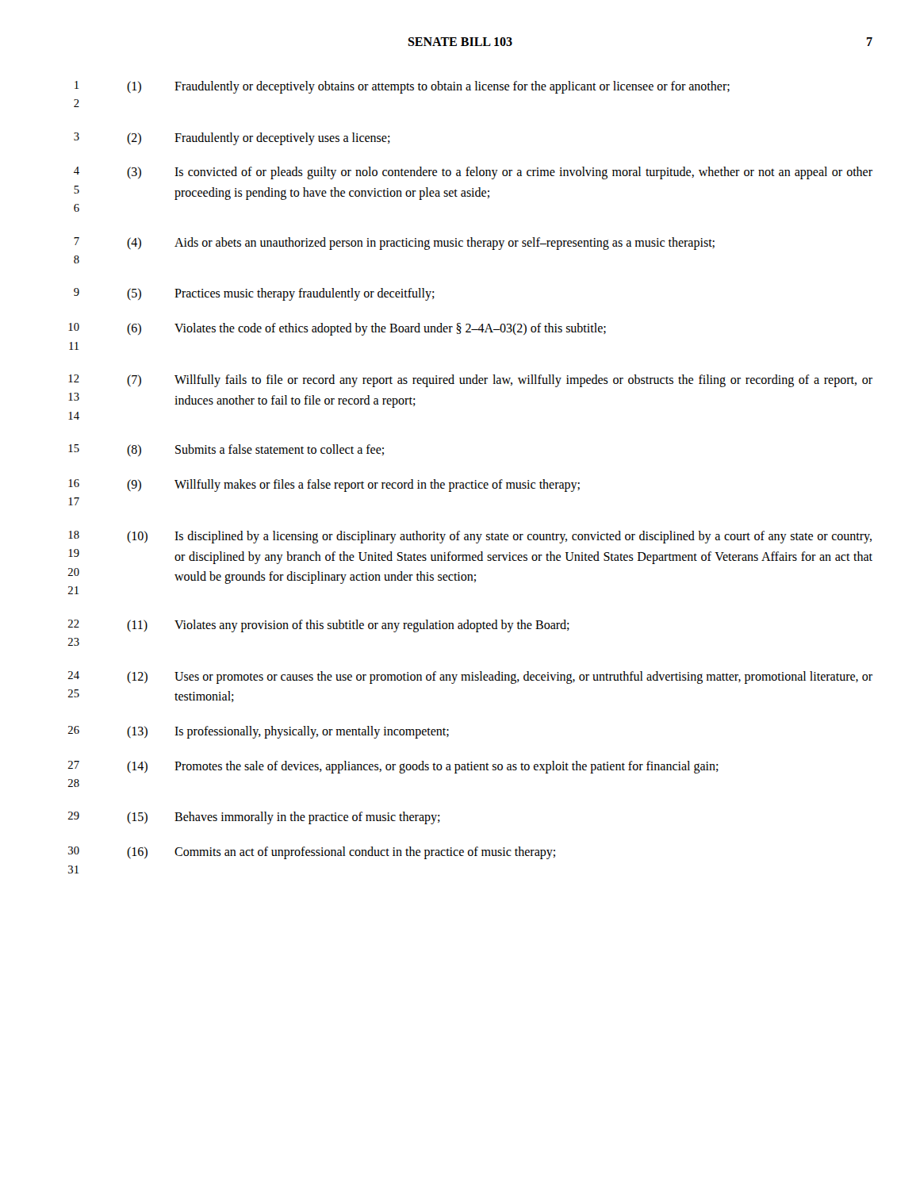SENATE BILL 103 7
1 2
(1) Fraudulently or deceptively obtains or attempts to obtain a license for the applicant or licensee or for another;
3
(2) Fraudulently or deceptively uses a license;
4 5 6
(3) Is convicted of or pleads guilty or nolo contendere to a felony or a crime involving moral turpitude, whether or not an appeal or other proceeding is pending to have the conviction or plea set aside;
7 8
(4) Aids or abets an unauthorized person in practicing music therapy or self–representing as a music therapist;
9
(5) Practices music therapy fraudulently or deceitfully;
10 11
(6) Violates the code of ethics adopted by the Board under § 2–4A–03(2) of this subtitle;
12 13 14
(7) Willfully fails to file or record any report as required under law, willfully impedes or obstructs the filing or recording of a report, or induces another to fail to file or record a report;
15
(8) Submits a false statement to collect a fee;
16 17
(9) Willfully makes or files a false report or record in the practice of music therapy;
18 19 20 21
(10) Is disciplined by a licensing or disciplinary authority of any state or country, convicted or disciplined by a court of any state or country, or disciplined by any branch of the United States uniformed services or the United States Department of Veterans Affairs for an act that would be grounds for disciplinary action under this section;
22 23
(11) Violates any provision of this subtitle or any regulation adopted by the Board;
24 25
(12) Uses or promotes or causes the use or promotion of any misleading, deceiving, or untruthful advertising matter, promotional literature, or testimonial;
26
(13) Is professionally, physically, or mentally incompetent;
27 28
(14) Promotes the sale of devices, appliances, or goods to a patient so as to exploit the patient for financial gain;
29
(15) Behaves immorally in the practice of music therapy;
30 31
(16) Commits an act of unprofessional conduct in the practice of music therapy;